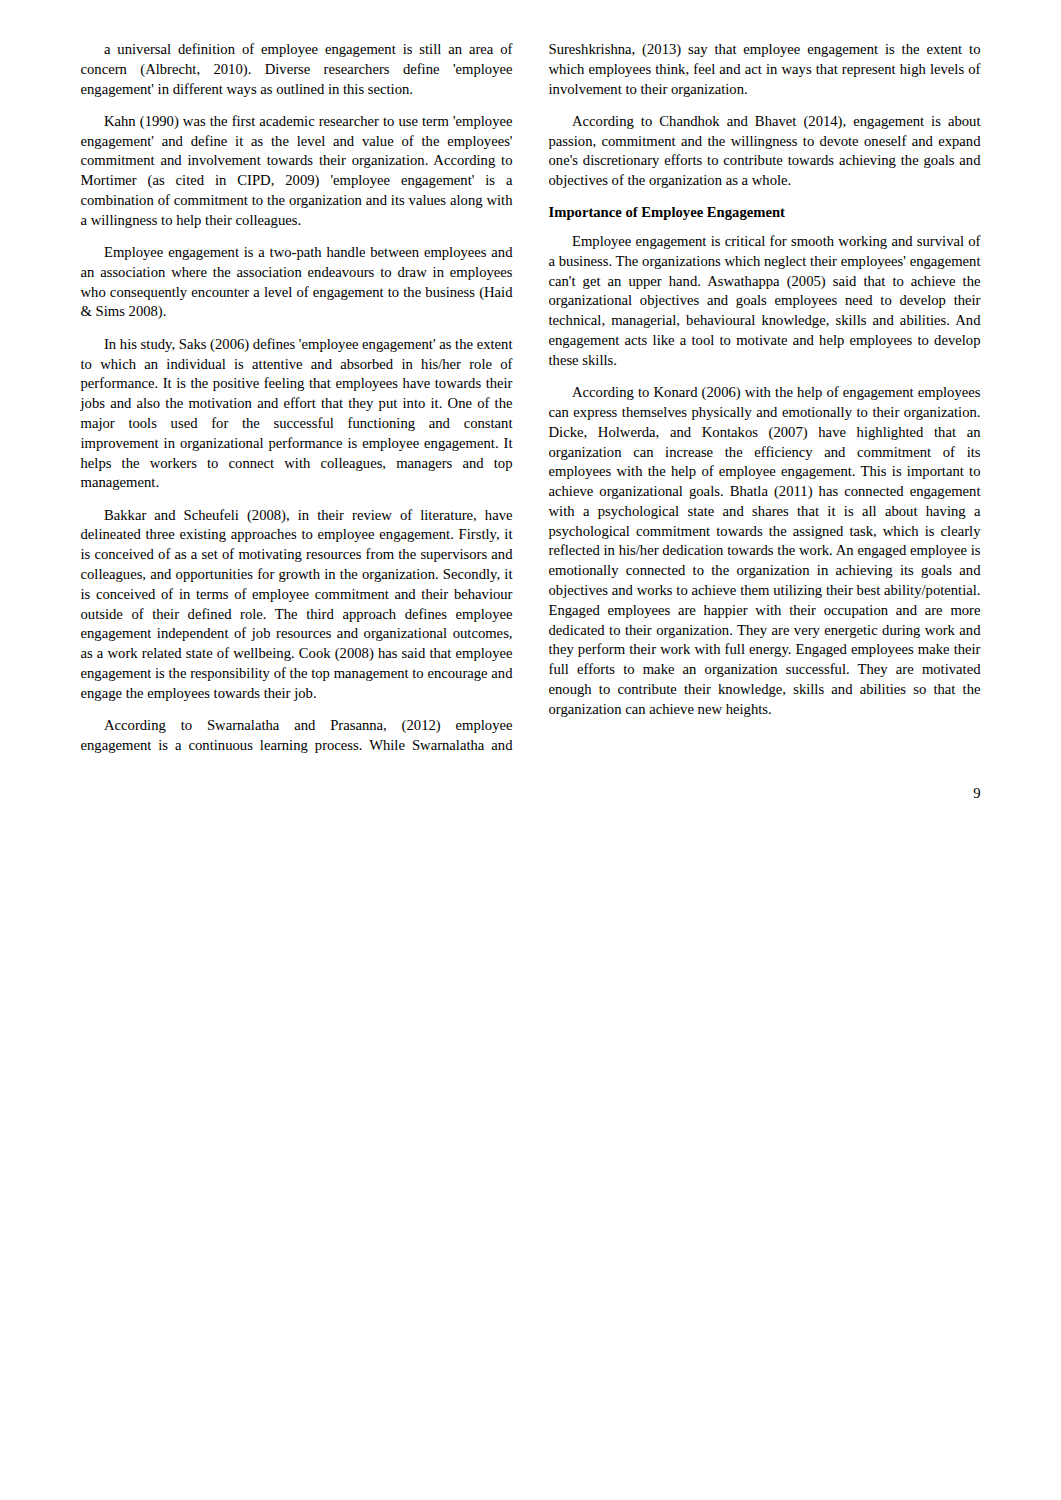a universal definition of employee engagement is still an area of concern (Albrecht, 2010). Diverse researchers define 'employee engagement' in different ways as outlined in this section.
Kahn (1990) was the first academic researcher to use term 'employee engagement' and define it as the level and value of the employees' commitment and involvement towards their organization. According to Mortimer (as cited in CIPD, 2009) 'employee engagement' is a combination of commitment to the organization and its values along with a willingness to help their colleagues.
Employee engagement is a two-path handle between employees and an association where the association endeavours to draw in employees who consequently encounter a level of engagement to the business (Haid & Sims 2008).
In his study, Saks (2006) defines 'employee engagement' as the extent to which an individual is attentive and absorbed in his/her role of performance. It is the positive feeling that employees have towards their jobs and also the motivation and effort that they put into it. One of the major tools used for the successful functioning and constant improvement in organizational performance is employee engagement. It helps the workers to connect with colleagues, managers and top management.
Bakkar and Scheufeli (2008), in their review of literature, have delineated three existing approaches to employee engagement. Firstly, it is conceived of as a set of motivating resources from the supervisors and colleagues, and opportunities for growth in the organization. Secondly, it is conceived of in terms of employee commitment and their behaviour outside of their defined role. The third approach defines employee engagement independent of job resources and organizational outcomes, as a work related state of wellbeing. Cook (2008) has said that employee engagement is the responsibility of the top management to encourage and engage the employees towards their job.
According to Swarnalatha and Prasanna, (2012) employee engagement is a continuous learning process. While Swarnalatha and Sureshkrishna, (2013) say that employee engagement is the extent to which employees think, feel and act in ways that represent high levels of involvement to their organization.
According to Chandhok and Bhavet (2014), engagement is about passion, commitment and the willingness to devote oneself and expand one's discretionary efforts to contribute towards achieving the goals and objectives of the organization as a whole.
Importance of Employee Engagement
Employee engagement is critical for smooth working and survival of a business. The organizations which neglect their employees' engagement can't get an upper hand. Aswathappa (2005) said that to achieve the organizational objectives and goals employees need to develop their technical, managerial, behavioural knowledge, skills and abilities. And engagement acts like a tool to motivate and help employees to develop these skills.
According to Konard (2006) with the help of engagement employees can express themselves physically and emotionally to their organization. Dicke, Holwerda, and Kontakos (2007) have highlighted that an organization can increase the efficiency and commitment of its employees with the help of employee engagement. This is important to achieve organizational goals. Bhatla (2011) has connected engagement with a psychological state and shares that it is all about having a psychological commitment towards the assigned task, which is clearly reflected in his/her dedication towards the work. An engaged employee is emotionally connected to the organization in achieving its goals and objectives and works to achieve them utilizing their best ability/potential. Engaged employees are happier with their occupation and are more dedicated to their organization. They are very energetic during work and they perform their work with full energy. Engaged employees make their full efforts to make an organization successful. They are motivated enough to contribute their knowledge, skills and abilities so that the organization can achieve new heights.
9